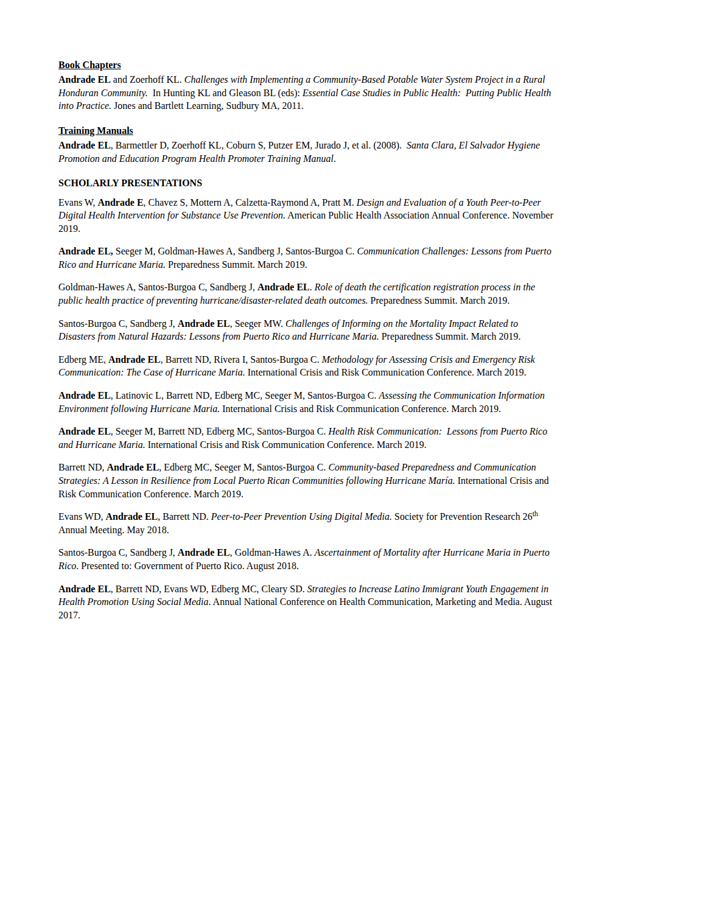Book Chapters
Andrade EL and Zoerhoff KL. Challenges with Implementing a Community-Based Potable Water System Project in a Rural Honduran Community. In Hunting KL and Gleason BL (eds): Essential Case Studies in Public Health: Putting Public Health into Practice. Jones and Bartlett Learning, Sudbury MA, 2011.
Training Manuals
Andrade EL, Barmettler D, Zoerhoff KL, Coburn S, Putzer EM, Jurado J, et al. (2008). Santa Clara, El Salvador Hygiene Promotion and Education Program Health Promoter Training Manual.
Scholarly Presentations
Evans W, Andrade E, Chavez S, Mottern A, Calzetta-Raymond A, Pratt M. Design and Evaluation of a Youth Peer-to-Peer Digital Health Intervention for Substance Use Prevention. American Public Health Association Annual Conference. November 2019.
Andrade EL, Seeger M, Goldman-Hawes A, Sandberg J, Santos-Burgoa C. Communication Challenges: Lessons from Puerto Rico and Hurricane Maria. Preparedness Summit. March 2019.
Goldman-Hawes A, Santos-Burgoa C, Sandberg J, Andrade EL. Role of death the certification registration process in the public health practice of preventing hurricane/disaster-related death outcomes. Preparedness Summit. March 2019.
Santos-Burgoa C, Sandberg J, Andrade EL, Seeger MW. Challenges of Informing on the Mortality Impact Related to Disasters from Natural Hazards: Lessons from Puerto Rico and Hurricane Maria. Preparedness Summit. March 2019.
Edberg ME, Andrade EL, Barrett ND, Rivera I, Santos-Burgoa C. Methodology for Assessing Crisis and Emergency Risk Communication: The Case of Hurricane Maria. International Crisis and Risk Communication Conference. March 2019.
Andrade EL, Latinovic L, Barrett ND, Edberg MC, Seeger M, Santos-Burgoa C. Assessing the Communication Information Environment following Hurricane Maria. International Crisis and Risk Communication Conference. March 2019.
Andrade EL, Seeger M, Barrett ND, Edberg MC, Santos-Burgoa C. Health Risk Communication: Lessons from Puerto Rico and Hurricane Maria. International Crisis and Risk Communication Conference. March 2019.
Barrett ND, Andrade EL, Edberg MC, Seeger M, Santos-Burgoa C. Community-based Preparedness and Communication Strategies: A Lesson in Resilience from Local Puerto Rican Communities following Hurricane María. International Crisis and Risk Communication Conference. March 2019.
Evans WD, Andrade EL, Barrett ND. Peer-to-Peer Prevention Using Digital Media. Society for Prevention Research 26th Annual Meeting. May 2018.
Santos-Burgoa C, Sandberg J, Andrade EL, Goldman-Hawes A. Ascertainment of Mortality after Hurricane Maria in Puerto Rico. Presented to: Government of Puerto Rico. August 2018.
Andrade EL, Barrett ND, Evans WD, Edberg MC, Cleary SD. Strategies to Increase Latino Immigrant Youth Engagement in Health Promotion Using Social Media. Annual National Conference on Health Communication, Marketing and Media. August 2017.